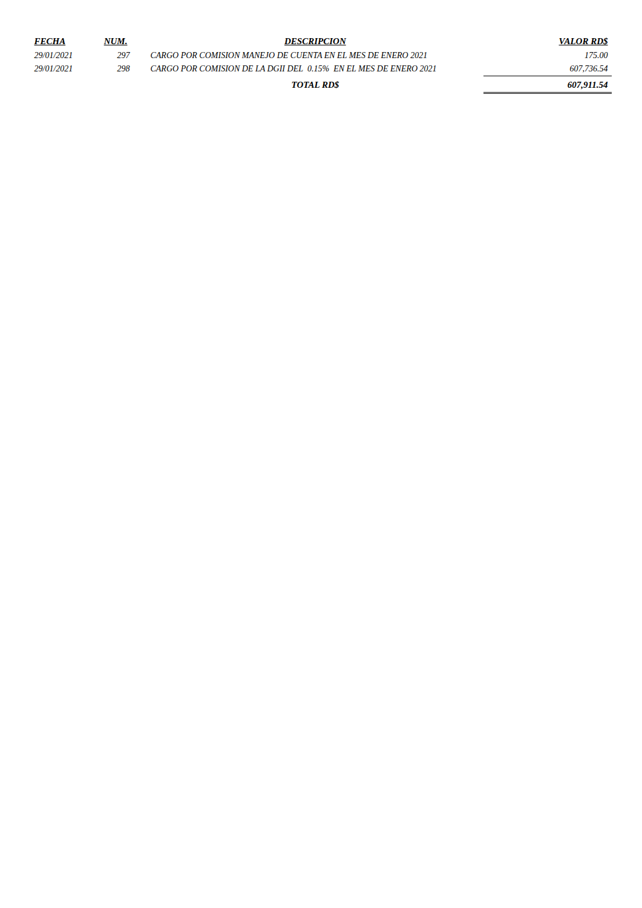| FECHA | NUM. | DESCRIPCION | VALOR RD$ |
| --- | --- | --- | --- |
| 29/01/2021 | 297 | CARGO POR COMISION MANEJO DE CUENTA EN EL MES DE ENERO 2021 | 175.00 |
| 29/01/2021 | 298 | CARGO POR COMISION DE LA DGII DEL 0.15% EN EL MES DE ENERO 2021 | 607,736.54 |
| | | TOTAL RD$ | 607,911.54 |